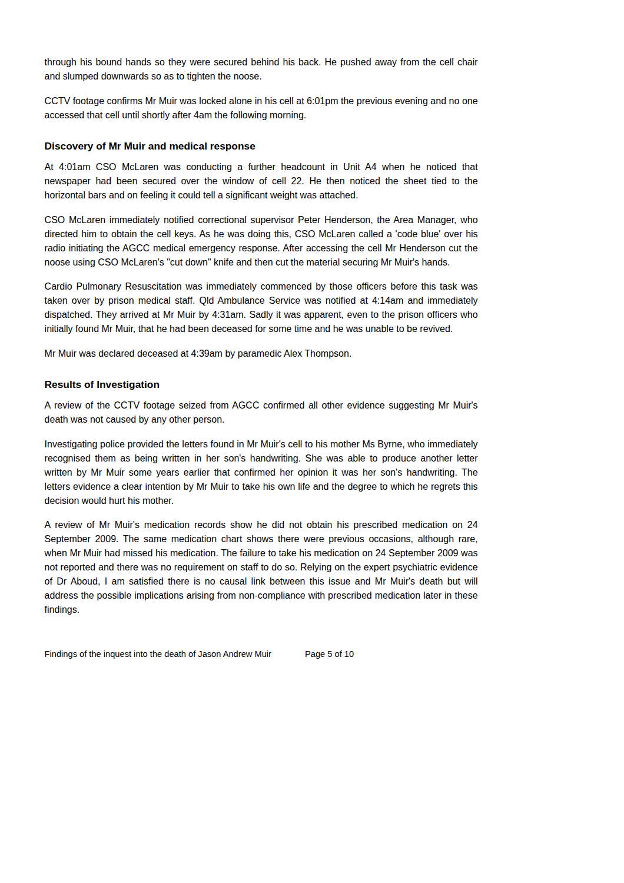through his bound hands so they were secured behind his back. He pushed away from the cell chair and slumped downwards so as to tighten the noose.
CCTV footage confirms Mr Muir was locked alone in his cell at 6:01pm the previous evening and no one accessed that cell until shortly after 4am the following morning.
Discovery of Mr Muir and medical response
At 4:01am CSO McLaren was conducting a further headcount in Unit A4 when he noticed that newspaper had been secured over the window of cell 22. He then noticed the sheet tied to the horizontal bars and on feeling it could tell a significant weight was attached.
CSO McLaren immediately notified correctional supervisor Peter Henderson, the Area Manager, who directed him to obtain the cell keys. As he was doing this, CSO McLaren called a 'code blue' over his radio initiating the AGCC medical emergency response. After accessing the cell Mr Henderson cut the noose using CSO McLaren's "cut down" knife and then cut the material securing Mr Muir's hands.
Cardio Pulmonary Resuscitation was immediately commenced by those officers before this task was taken over by prison medical staff. Qld Ambulance Service was notified at 4:14am and immediately dispatched. They arrived at Mr Muir by 4:31am. Sadly it was apparent, even to the prison officers who initially found Mr Muir, that he had been deceased for some time and he was unable to be revived.
Mr Muir was declared deceased at 4:39am by paramedic Alex Thompson.
Results of Investigation
A review of the CCTV footage seized from AGCC confirmed all other evidence suggesting Mr Muir's death was not caused by any other person.
Investigating police provided the letters found in Mr Muir's cell to his mother Ms Byrne, who immediately recognised them as being written in her son's handwriting. She was able to produce another letter written by Mr Muir some years earlier that confirmed her opinion it was her son's handwriting. The letters evidence a clear intention by Mr Muir to take his own life and the degree to which he regrets this decision would hurt his mother.
A review of Mr Muir's medication records show he did not obtain his prescribed medication on 24 September 2009. The same medication chart shows there were previous occasions, although rare, when Mr Muir had missed his medication. The failure to take his medication on 24 September 2009 was not reported and there was no requirement on staff to do so. Relying on the expert psychiatric evidence of Dr Aboud, I am satisfied there is no causal link between this issue and Mr Muir's death but will address the possible implications arising from non-compliance with prescribed medication later in these findings.
Findings of the inquest into the death of Jason Andrew Muir Page 5 of 10